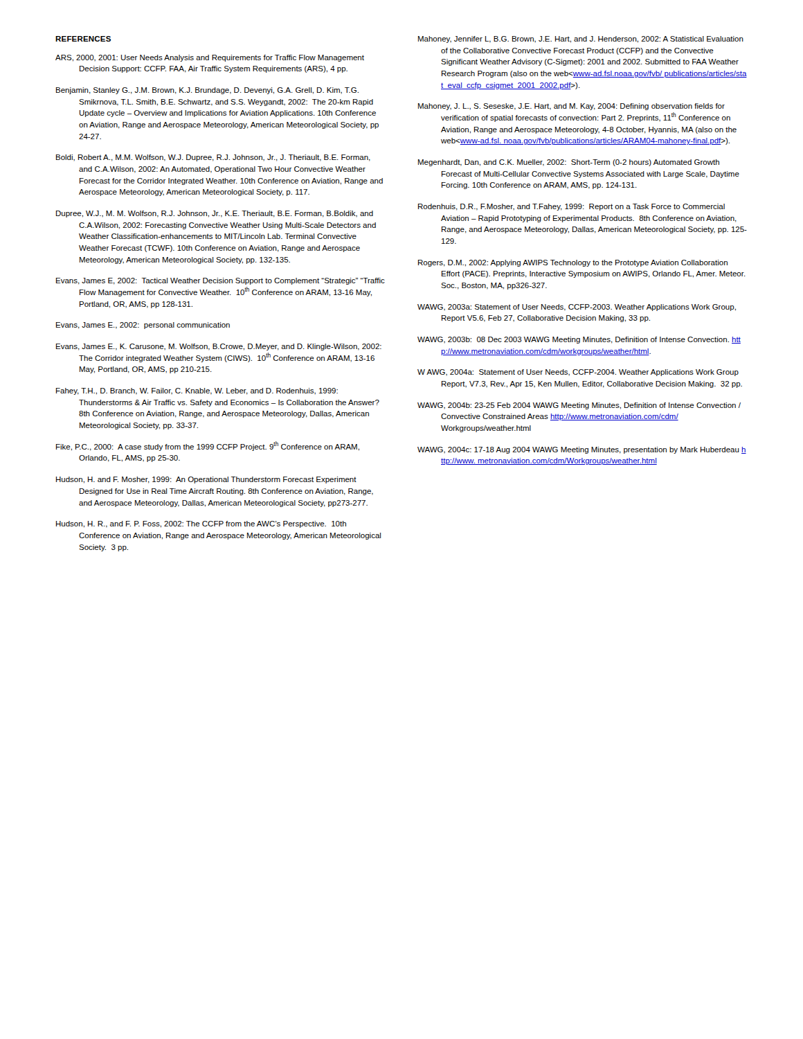REFERENCES
ARS, 2000, 2001: User Needs Analysis and Requirements for Traffic Flow Management Decision Support: CCFP. FAA, Air Traffic System Requirements (ARS), 4 pp.
Benjamin, Stanley G., J.M. Brown, K.J. Brundage, D. Devenyi, G.A. Grell, D. Kim, T.G. Smikrnova, T.L. Smith, B.E. Schwartz, and S.S. Weygandt, 2002: The 20-km Rapid Update cycle – Overview and Implications for Aviation Applications. 10th Conference on Aviation, Range and Aerospace Meteorology, American Meteorological Society, pp 24-27.
Boldi, Robert A., M.M. Wolfson, W.J. Dupree, R.J. Johnson, Jr., J. Theriault, B.E. Forman, and C.A.Wilson, 2002: An Automated, Operational Two Hour Convective Weather Forecast for the Corridor Integrated Weather. 10th Conference on Aviation, Range and Aerospace Meteorology, American Meteorological Society, p. 117.
Dupree, W.J., M. M. Wolfson, R.J. Johnson, Jr., K.E. Theriault, B.E. Forman, B.Boldik, and C.A.Wilson, 2002: Forecasting Convective Weather Using Multi-Scale Detectors and Weather Classification-enhancements to MIT/Lincoln Lab. Terminal Convective Weather Forecast (TCWF). 10th Conference on Aviation, Range and Aerospace Meteorology, American Meteorological Society, pp. 132-135.
Evans, James E, 2002: Tactical Weather Decision Support to Complement “Strategic” “Traffic Flow Management for Convective Weather. 10th Conference on ARAM, 13-16 May, Portland, OR, AMS, pp 128-131.
Evans, James E., 2002: personal communication
Evans, James E., K. Carusone, M. Wolfson, B.Crowe, D.Meyer, and D. Klingle-Wilson, 2002: The Corridor integrated Weather System (CIWS). 10th Conference on ARAM, 13-16 May, Portland, OR, AMS, pp 210-215.
Fahey, T.H., D. Branch, W. Failor, C. Knable, W. Leber, and D. Rodenhuis, 1999: Thunderstorms & Air Traffic vs. Safety and Economics – Is Collaboration the Answer? 8th Conference on Aviation, Range, and Aerospace Meteorology, Dallas, American Meteorological Society, pp. 33-37.
Fike, P.C., 2000: A case study from the 1999 CCFP Project. 9th Conference on ARAM, Orlando, FL, AMS, pp 25-30.
Hudson, H. and F. Mosher, 1999: An Operational Thunderstorm Forecast Experiment Designed for Use in Real Time Aircraft Routing. 8th Conference on Aviation, Range, and Aerospace Meteorology, Dallas, American Meteorological Society, pp273-277.
Hudson, H. R., and F. P. Foss, 2002: The CCFP from the AWC’s Perspective. 10th Conference on Aviation, Range and Aerospace Meteorology, American Meteorological Society. 3 pp.
Mahoney, Jennifer L, B.G. Brown, J.E. Hart, and J. Henderson, 2002: A Statistical Evaluation of the Collaborative Convective Forecast Product (CCFP) and the Convective Significant Weather Advisory (C-Sigmet): 2001 and 2002. Submitted to FAA Weather Research Program (also on the web<www-ad.fsl.noaa.gov/fvb/ publications/articles/stat_eval_ccfp_csigmet_2001_2002.pdf>).
Mahoney, J. L., S. Seseske, J.E. Hart, and M. Kay, 2004: Defining observation fields for verification of spatial forecasts of convection: Part 2. Preprints, 11th Conference on Aviation, Range and Aerospace Meteorology, 4-8 October, Hyannis, MA (also on the web<www-ad.fsl. noaa.gov/fvb/publications/articles/ARAM04-mahoney-final.pdf>).
Megenhardt, Dan, and C.K. Mueller, 2002: Short-Term (0-2 hours) Automated Growth Forecast of Multi-Cellular Convective Systems Associated with Large Scale, Daytime Forcing. 10th Conference on ARAM, AMS, pp. 124-131.
Rodenhuis, D.R., F.Mosher, and T.Fahey, 1999: Report on a Task Force to Commercial Aviation – Rapid Prototyping of Experimental Products. 8th Conference on Aviation, Range, and Aerospace Meteorology, Dallas, American Meteorological Society, pp. 125-129.
Rogers, D.M., 2002: Applying AWIPS Technology to the Prototype Aviation Collaboration Effort (PACE). Preprints, Interactive Symposium on AWIPS, Orlando FL, Amer. Meteor. Soc., Boston, MA, pp326-327.
WAWG, 2003a: Statement of User Needs, CCFP-2003. Weather Applications Work Group, Report V5.6, Feb 27, Collaborative Decision Making, 33 pp.
WAWG, 2003b: 08 Dec 2003 WAWG Meeting Minutes, Definition of Intense Convection. http://www.metronaviation.com/cdm/workgroups/weather/html.
W AWG, 2004a: Statement of User Needs, CCFP-2004. Weather Applications Work Group Report, V7.3, Rev., Apr 15, Ken Mullen, Editor, Collaborative Decision Making. 32 pp.
WAWG, 2004b: 23-25 Feb 2004 WAWG Meeting Minutes, Definition of Intense Convection / Convective Constrained Areas http://www.metronaviation.com/cdm/ Workgroups/weather.html
WAWG, 2004c: 17-18 Aug 2004 WAWG Meeting Minutes, presentation by Mark Huberdeau http://www. metronaviation.com/cdm/Workgroups/weather.html